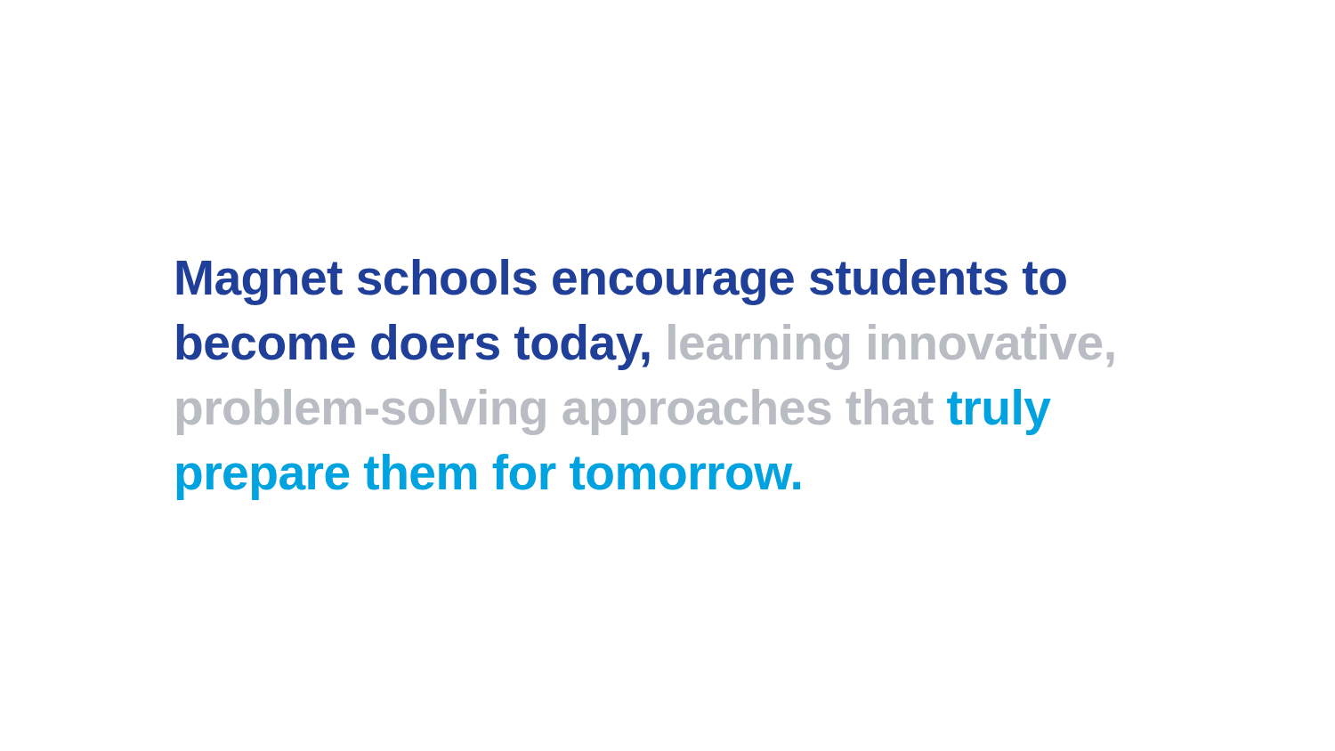Magnet schools encourage students to become doers today, learning innovative, problem-solving approaches that truly prepare them for tomorrow.